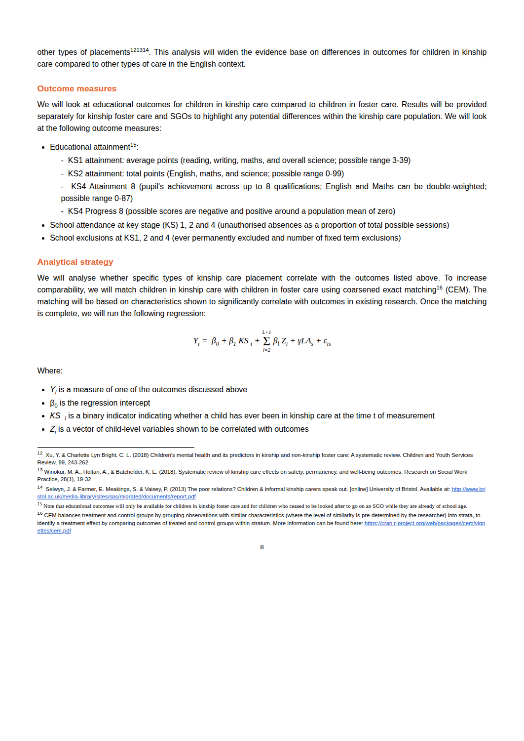other types of placements121314. This analysis will widen the evidence base on differences in outcomes for children in kinship care compared to other types of care in the English context.
Outcome measures
We will look at educational outcomes for children in kinship care compared to children in foster care. Results will be provided separately for kinship foster care and SGOs to highlight any potential differences within the kinship care population. We will look at the following outcome measures:
Educational attainment15:
KS1 attainment: average points (reading, writing, maths, and overall science; possible range 3-39)
KS2 attainment: total points (English, maths, and science; possible range 0-99)
KS4 Attainment 8 (pupil's achievement across up to 8 qualifications; English and Maths can be double-weighted; possible range 0-87)
KS4 Progress 8 (possible scores are negative and positive around a population mean of zero)
School attendance at key stage (KS) 1, 2 and 4 (unauthorised absences as a proportion of total possible sessions)
School exclusions at KS1, 2 and 4 (ever permanently excluded and number of fixed term exclusions)
Analytical strategy
We will analyse whether specific types of kinship care placement correlate with the outcomes listed above. To increase comparability, we will match children in kinship care with children in foster care using coarsened exact matching16 (CEM). The matching will be based on characteristics shown to significantly correlate with outcomes in existing research. Once the matching is complete, we will run the following regression:
Yi = β0 + β1 KS i + L+1 Σ l=2 βl Zi + γLAs + εis
Where:
Yi is a measure of one of the outcomes discussed above
β0 is the regression intercept
KS i is a binary indicator indicating whether a child has ever been in kinship care at the time t of measurement
Zi is a vector of child-level variables shown to be correlated with outcomes
12 Xu, Y. & Charlotte Lyn Bright, C. L. (2018) Children's mental health and its predictors in kinship and non-kinship foster care: A systematic review. Children and Youth Services Review, 89, 243-262.
13 Winokur, M. A., Holtan, A., & Batchelder, K. E. (2018). Systematic review of kinship care effects on safety, permanency, and well-being outcomes. Research on Social Work Practice, 28(1), 19-32
14 Selwyn, J. & Farmer, E. Meakings, S. & Vaisey, P. (2013) The poor relations? Children & informal kinship carers speak out. [online] University of Bristol. Available at: http://www.bristol.ac.uk/media-library/sites/sps/migrated/documents/report.pdf
15 Note that educational outcomes will only be available for children in kinship foster care and for children who ceased to be looked after to go on an SGO while they are already of school age.
16 CEM balances treatment and control groups by grouping observations with similar characteristics (where the level of similarity is pre-determined by the researcher) into strata, to identify a treatment effect by comparing outcomes of treated and control groups within stratum. More information can be found here: https://cran.r-project.org/web/packages/cem/vignettes/cem.pdf
8